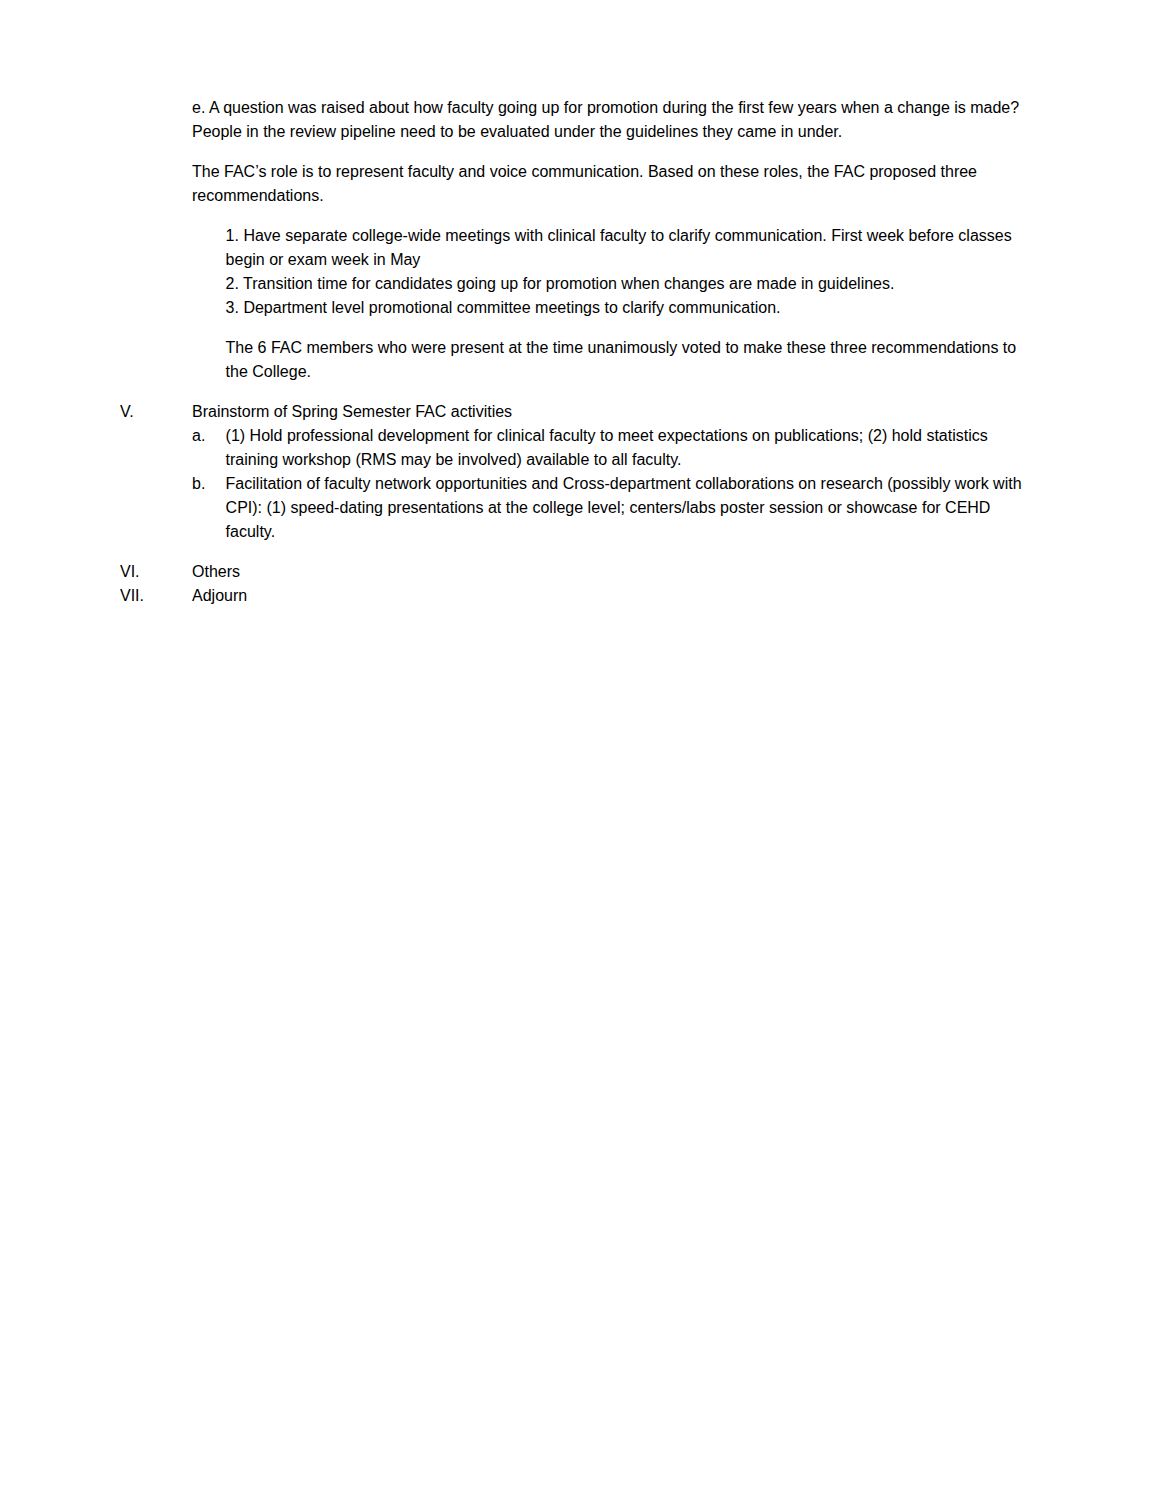e. A question was raised about how faculty going up for promotion during the first few years when a change is made? People in the review pipeline need to be evaluated under the guidelines they came in under.
The FAC’s role is to represent faculty and voice communication. Based on these roles, the FAC proposed three recommendations.
1. Have separate college-wide meetings with clinical faculty to clarify communication. First week before classes begin or exam week in May
2. Transition time for candidates going up for promotion when changes are made in guidelines.
3. Department level promotional committee meetings to clarify communication.
The 6 FAC members who were present at the time unanimously voted to make these three recommendations to the College.
V.
Brainstorm of Spring Semester FAC activities
a.
(1) Hold professional development for clinical faculty to meet expectations on publications; (2) hold statistics training workshop (RMS may be involved) available to all faculty.
b.
Facilitation of faculty network opportunities and Cross-department collaborations on research (possibly work with CPI): (1) speed-dating presentations at the college level; centers/labs poster session or showcase for CEHD faculty.
VI.
Others
VII.
Adjourn